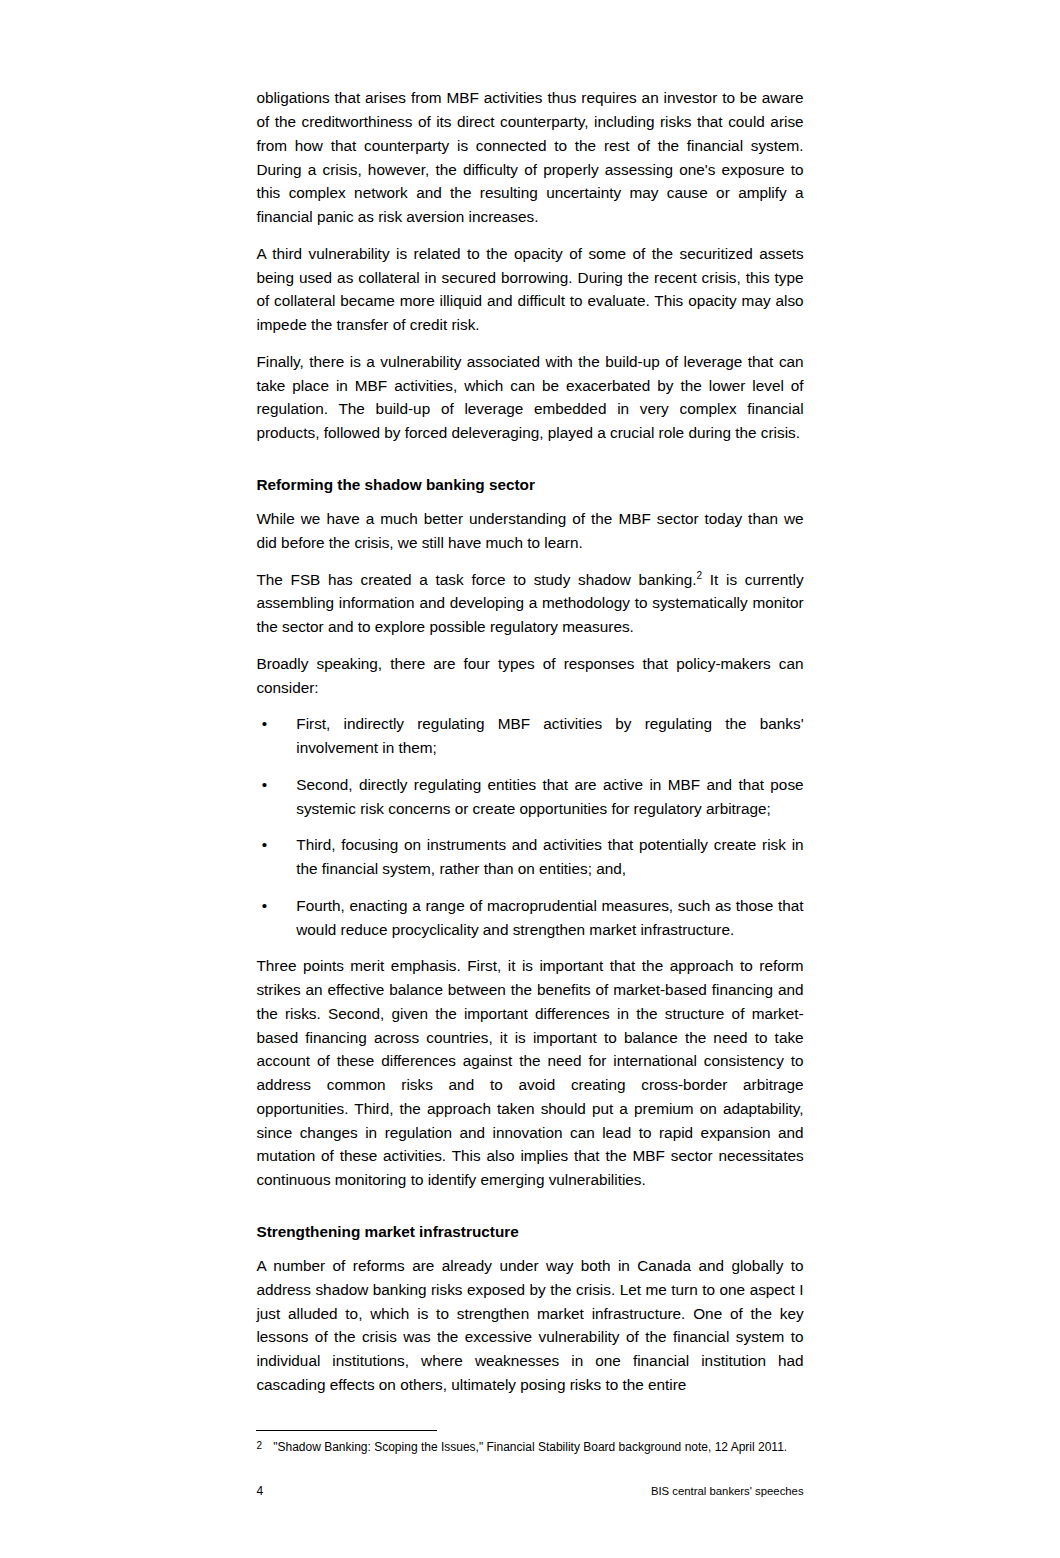obligations that arises from MBF activities thus requires an investor to be aware of the creditworthiness of its direct counterparty, including risks that could arise from how that counterparty is connected to the rest of the financial system. During a crisis, however, the difficulty of properly assessing one's exposure to this complex network and the resulting uncertainty may cause or amplify a financial panic as risk aversion increases.
A third vulnerability is related to the opacity of some of the securitized assets being used as collateral in secured borrowing. During the recent crisis, this type of collateral became more illiquid and difficult to evaluate. This opacity may also impede the transfer of credit risk.
Finally, there is a vulnerability associated with the build-up of leverage that can take place in MBF activities, which can be exacerbated by the lower level of regulation. The build-up of leverage embedded in very complex financial products, followed by forced deleveraging, played a crucial role during the crisis.
Reforming the shadow banking sector
While we have a much better understanding of the MBF sector today than we did before the crisis, we still have much to learn.
The FSB has created a task force to study shadow banking.2 It is currently assembling information and developing a methodology to systematically monitor the sector and to explore possible regulatory measures.
Broadly speaking, there are four types of responses that policy-makers can consider:
First, indirectly regulating MBF activities by regulating the banks' involvement in them;
Second, directly regulating entities that are active in MBF and that pose systemic risk concerns or create opportunities for regulatory arbitrage;
Third, focusing on instruments and activities that potentially create risk in the financial system, rather than on entities; and,
Fourth, enacting a range of macroprudential measures, such as those that would reduce procyclicality and strengthen market infrastructure.
Three points merit emphasis. First, it is important that the approach to reform strikes an effective balance between the benefits of market-based financing and the risks. Second, given the important differences in the structure of market-based financing across countries, it is important to balance the need to take account of these differences against the need for international consistency to address common risks and to avoid creating cross-border arbitrage opportunities. Third, the approach taken should put a premium on adaptability, since changes in regulation and innovation can lead to rapid expansion and mutation of these activities. This also implies that the MBF sector necessitates continuous monitoring to identify emerging vulnerabilities.
Strengthening market infrastructure
A number of reforms are already under way both in Canada and globally to address shadow banking risks exposed by the crisis. Let me turn to one aspect I just alluded to, which is to strengthen market infrastructure. One of the key lessons of the crisis was the excessive vulnerability of the financial system to individual institutions, where weaknesses in one financial institution had cascading effects on others, ultimately posing risks to the entire
2"Shadow Banking: Scoping the Issues," Financial Stability Board background note, 12 April 2011.
4 BIS central bankers' speeches